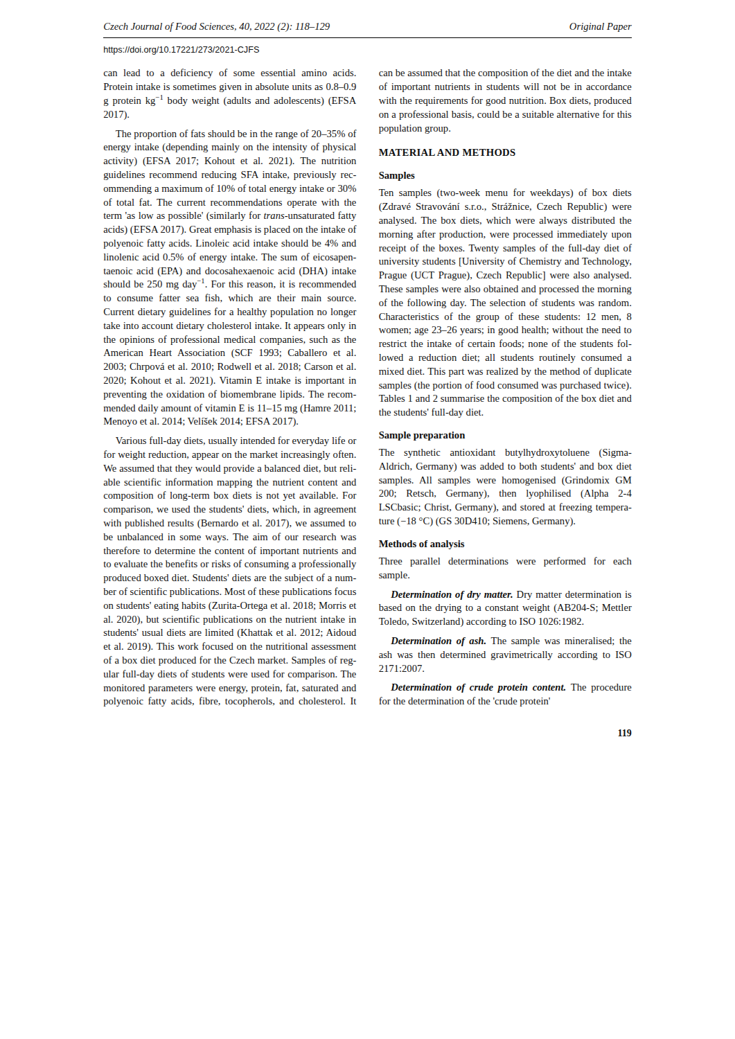Czech Journal of Food Sciences, 40, 2022 (2): 118–129
Original Paper
https://doi.org/10.17221/273/2021-CJFS
can lead to a deficiency of some essential amino acids. Protein intake is sometimes given in absolute units as 0.8–0.9 g protein kg−1 body weight (adults and adolescents) (EFSA 2017).
The proportion of fats should be in the range of 20–35% of energy intake (depending mainly on the intensity of physical activity) (EFSA 2017; Kohout et al. 2021). The nutrition guidelines recommend reducing SFA intake, previously recommending a maximum of 10% of total energy intake or 30% of total fat. The current recommendations operate with the term 'as low as possible' (similarly for trans-unsaturated fatty acids) (EFSA 2017). Great emphasis is placed on the intake of polyenoic fatty acids. Linoleic acid intake should be 4% and linolenic acid 0.5% of energy intake. The sum of eicosapentaenoic acid (EPA) and docosahexaenoic acid (DHA) intake should be 250 mg day−1. For this reason, it is recommended to consume fatter sea fish, which are their main source. Current dietary guidelines for a healthy population no longer take into account dietary cholesterol intake. It appears only in the opinions of professional medical companies, such as the American Heart Association (SCF 1993; Caballero et al. 2003; Chrpová et al. 2010; Rodwell et al. 2018; Carson et al. 2020; Kohout et al. 2021). Vitamin E intake is important in preventing the oxidation of biomembrane lipids. The recommended daily amount of vitamin E is 11–15 mg (Hamre 2011; Menoyo et al. 2014; Velíšek 2014; EFSA 2017).
Various full-day diets, usually intended for everyday life or for weight reduction, appear on the market increasingly often. We assumed that they would provide a balanced diet, but reliable scientific information mapping the nutrient content and composition of long-term box diets is not yet available. For comparison, we used the students' diets, which, in agreement with published results (Bernardo et al. 2017), we assumed to be unbalanced in some ways. The aim of our research was therefore to determine the content of important nutrients and to evaluate the benefits or risks of consuming a professionally produced boxed diet. Students' diets are the subject of a number of scientific publications. Most of these publications focus on students' eating habits (Zurita-Ortega et al. 2018; Morris et al. 2020), but scientific publications on the nutrient intake in students' usual diets are limited (Khattak et al. 2012; Aidoud et al. 2019). This work focused on the nutritional assessment of a box diet produced for the Czech market. Samples of regular full-day diets of students were used for comparison. The monitored parameters were energy, protein, fat, saturated and polyenoic fatty acids, fibre, tocopherols, and cholesterol. It can be assumed that the composition of the diet and the intake of important nutrients in students will not be in accordance with the requirements for good nutrition. Box diets, produced on a professional basis, could be a suitable alternative for this population group.
MATERIAL AND METHODS
Samples
Ten samples (two-week menu for weekdays) of box diets (Zdravé Stravování s.r.o., Strážnice, Czech Republic) were analysed. The box diets, which were always distributed the morning after production, were processed immediately upon receipt of the boxes. Twenty samples of the full-day diet of university students [University of Chemistry and Technology, Prague (UCT Prague), Czech Republic] were also analysed. These samples were also obtained and processed the morning of the following day. The selection of students was random. Characteristics of the group of these students: 12 men, 8 women; age 23–26 years; in good health; without the need to restrict the intake of certain foods; none of the students followed a reduction diet; all students routinely consumed a mixed diet. This part was realized by the method of duplicate samples (the portion of food consumed was purchased twice). Tables 1 and 2 summarise the composition of the box diet and the students' full-day diet.
Sample preparation
The synthetic antioxidant butylhydroxytoluene (Sigma-Aldrich, Germany) was added to both students' and box diet samples. All samples were homogenised (Grindomix GM 200; Retsch, Germany), then lyophilised (Alpha 2-4 LSCbasic; Christ, Germany), and stored at freezing temperature (−18 °C) (GS 30D410; Siemens, Germany).
Methods of analysis
Three parallel determinations were performed for each sample.
Determination of dry matter. Dry matter determination is based on the drying to a constant weight (AB204-S; Mettler Toledo, Switzerland) according to ISO 1026:1982.
Determination of ash. The sample was mineralised; the ash was then determined gravimetrically according to ISO 2171:2007.
Determination of crude protein content. The procedure for the determination of the 'crude protein'
119